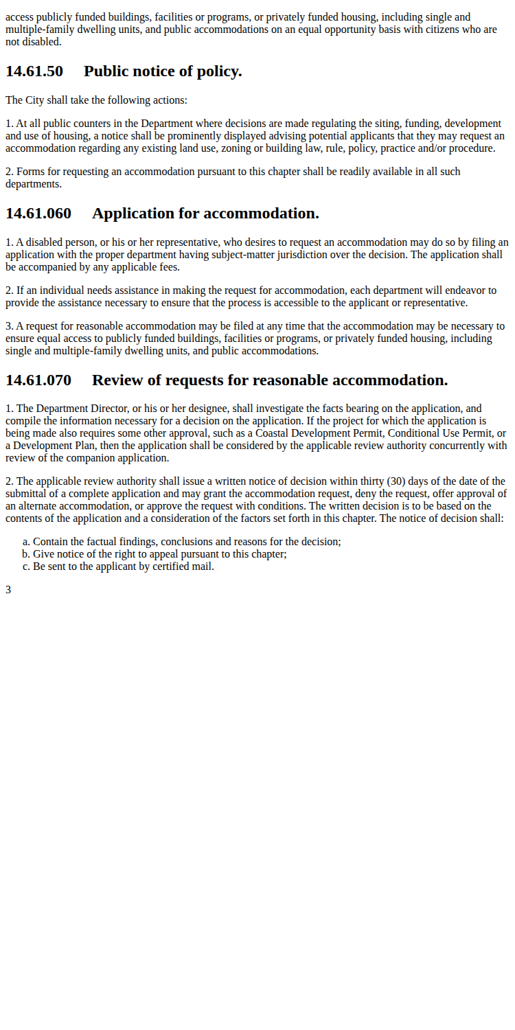access publicly funded buildings, facilities or programs, or privately funded housing, including single and multiple-family dwelling units, and public accommodations on an equal opportunity basis with citizens who are not disabled.
14.61.50 Public notice of policy.
The City shall take the following actions:
1. At all public counters in the Department where decisions are made regulating the siting, funding, development and use of housing, a notice shall be prominently displayed advising potential applicants that they may request an accommodation regarding any existing land use, zoning or building law, rule, policy, practice and/or procedure.
2. Forms for requesting an accommodation pursuant to this chapter shall be readily available in all such departments.
14.61.060 Application for accommodation.
1. A disabled person, or his or her representative, who desires to request an accommodation may do so by filing an application with the proper department having subject-matter jurisdiction over the decision. The application shall be accompanied by any applicable fees.
2. If an individual needs assistance in making the request for accommodation, each department will endeavor to provide the assistance necessary to ensure that the process is accessible to the applicant or representative.
3. A request for reasonable accommodation may be filed at any time that the accommodation may be necessary to ensure equal access to publicly funded buildings, facilities or programs, or privately funded housing, including single and multiple-family dwelling units, and public accommodations.
14.61.070 Review of requests for reasonable accommodation.
1. The Department Director, or his or her designee, shall investigate the facts bearing on the application, and compile the information necessary for a decision on the application. If the project for which the application is being made also requires some other approval, such as a Coastal Development Permit, Conditional Use Permit, or a Development Plan, then the application shall be considered by the applicable review authority concurrently with review of the companion application.
2. The applicable review authority shall issue a written notice of decision within thirty (30) days of the date of the submittal of a complete application and may grant the accommodation request, deny the request, offer approval of an alternate accommodation, or approve the request with conditions. The written decision is to be based on the contents of the application and a consideration of the factors set forth in this chapter. The notice of decision shall:
Contain the factual findings, conclusions and reasons for the decision;
Give notice of the right to appeal pursuant to this chapter;
Be sent to the applicant by certified mail.
3